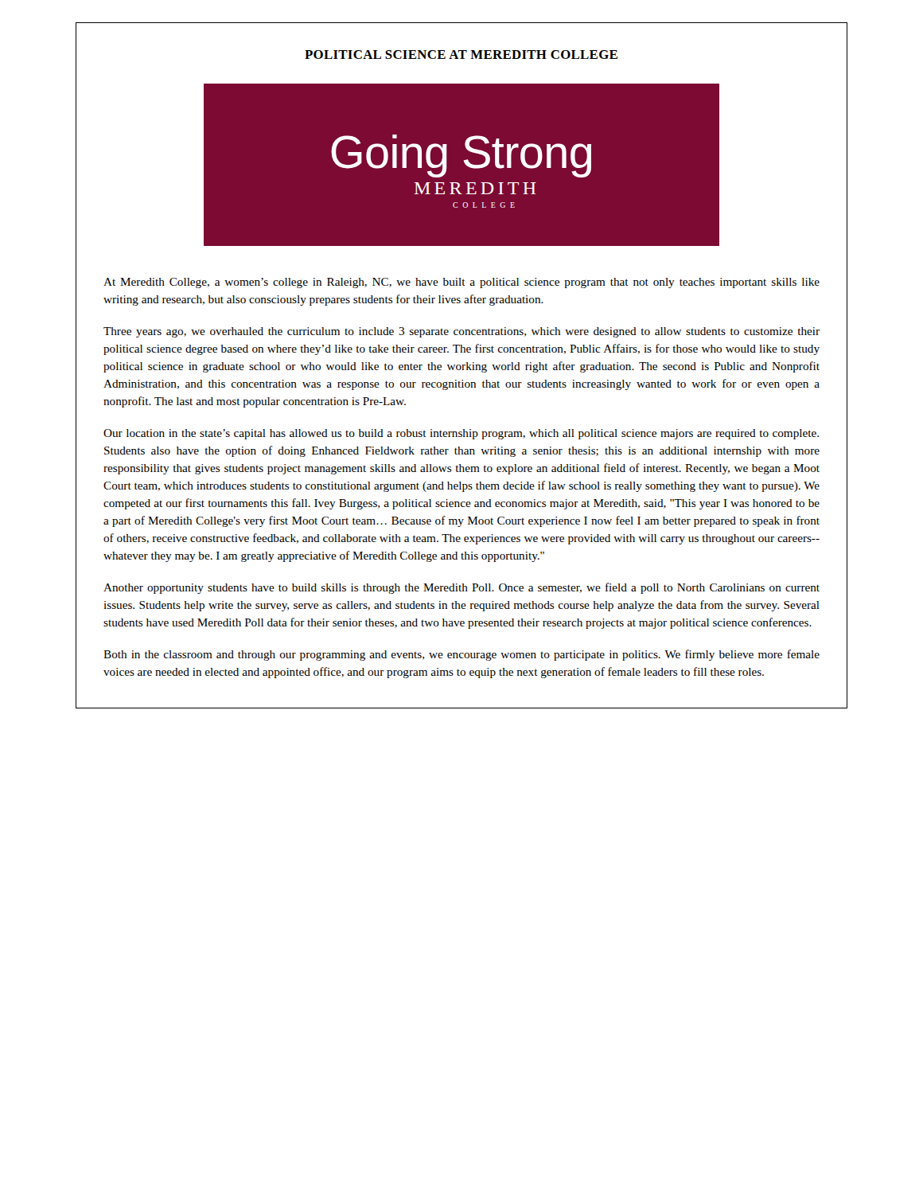POLITICAL SCIENCE AT MEREDITH COLLEGE
Going Strong
MEREDITH
COLLEGE
At Meredith College, a women’s college in Raleigh, NC, we have built a political science program that not only teaches important skills like writing and research, but also consciously prepares students for their lives after graduation.
Three years ago, we overhauled the curriculum to include 3 separate concentrations, which were designed to allow students to customize their political science degree based on where they’d like to take their career. The first concentration, Public Affairs, is for those who would like to study political science in graduate school or who would like to enter the working world right after graduation. The second is Public and Nonprofit Administration, and this concentration was a response to our recognition that our students increasingly wanted to work for or even open a nonprofit. The last and most popular concentration is Pre-Law.
Our location in the state’s capital has allowed us to build a robust internship program, which all political science majors are required to complete. Students also have the option of doing Enhanced Fieldwork rather than writing a senior thesis; this is an additional internship with more responsibility that gives students project management skills and allows them to explore an additional field of interest. Recently, we began a Moot Court team, which introduces students to constitutional argument (and helps them decide if law school is really something they want to pursue). We competed at our first tournaments this fall. Ivey Burgess, a political science and economics major at Meredith, said, "This year I was honored to be a part of Meredith College's very first Moot Court team… Because of my Moot Court experience I now feel I am better prepared to speak in front of others, receive constructive feedback, and collaborate with a team. The experiences we were provided with will carry us throughout our careers--whatever they may be. I am greatly appreciative of Meredith College and this opportunity."
Another opportunity students have to build skills is through the Meredith Poll. Once a semester, we field a poll to North Carolinians on current issues. Students help write the survey, serve as callers, and students in the required methods course help analyze the data from the survey. Several students have used Meredith Poll data for their senior theses, and two have presented their research projects at major political science conferences.
Both in the classroom and through our programming and events, we encourage women to participate in politics. We firmly believe more female voices are needed in elected and appointed office, and our program aims to equip the next generation of female leaders to fill these roles.